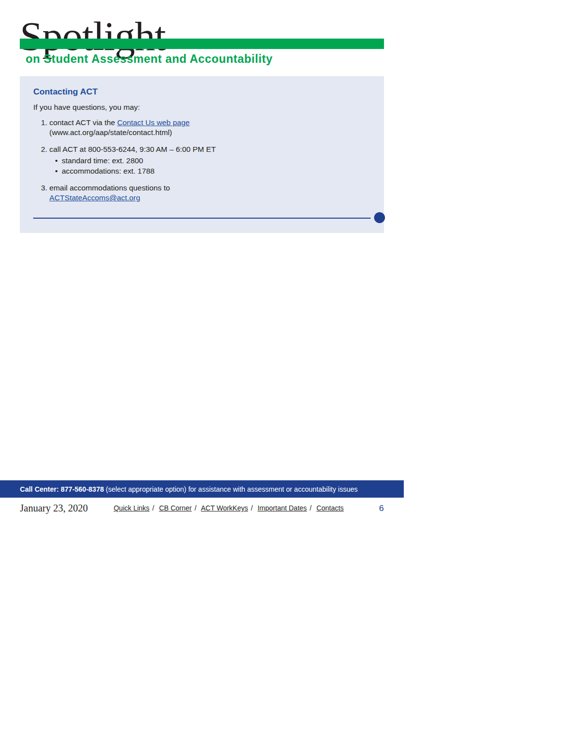Spotlight on Student Assessment and Accountability
Contacting ACT
If you have questions, you may:
contact ACT via the Contact Us web page
(www.act.org/aap/state/contact.html)
call ACT at 800-553-6244, 9:30 AM – 6:00 PM ET
standard time: ext. 2800
accommodations: ext. 1788
email accommodations questions to
ACTStateAccoms@act.org
Call Center: 877-560-8378 (select appropriate option) for assistance with assessment or accountability issues
January 23, 2020 Quick Links/ CB Corner/ ACT WorkKeys/ Important Dates/ Contacts 6